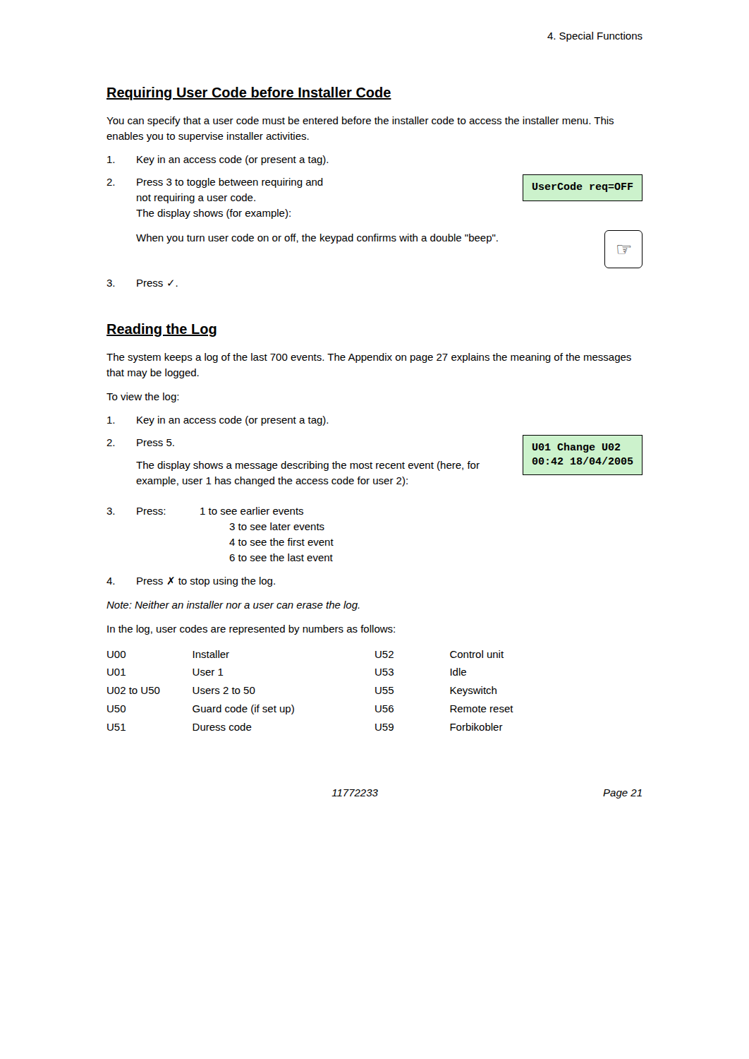4. Special Functions
Requiring User Code before Installer Code
You can specify that a user code must be entered before the installer code to access the installer menu. This enables you to supervise installer activities.
Key in an access code (or present a tag).
UserCode req=OFF
Press 3 to toggle between requiring and
not requiring a user code.
The display shows (for example):
When you turn user code on or off, the keypad confirms with a double "beep".
☞
Press ✓.
Reading the Log
The system keeps a log of the last 700 events. The Appendix on page 27 explains the meaning of the messages that may be logged.
To view the log:
Key in an access code (or present a tag).
U01 Change U02 00:42 18/04/2005
Press 5.
The display shows a message describing the most recent event (here, for example, user 1 has changed the access code for user 2):
Press: 1 to see earlier events
3 to see later events
4 to see the first event
6 to see the last event
Press ✗ to stop using the log.
Note: Neither an installer nor a user can erase the log.
In the log, user codes are represented by numbers as follows:
| U00 | Installer | U52 | Control unit |
| U01 | User 1 | U53 | Idle |
| U02 to U50 | Users 2 to 50 | U55 | Keyswitch |
| U50 | Guard code (if set up) | U56 | Remote reset |
| U51 | Duress code | U59 | Forbikobler |
11772233
Page 21